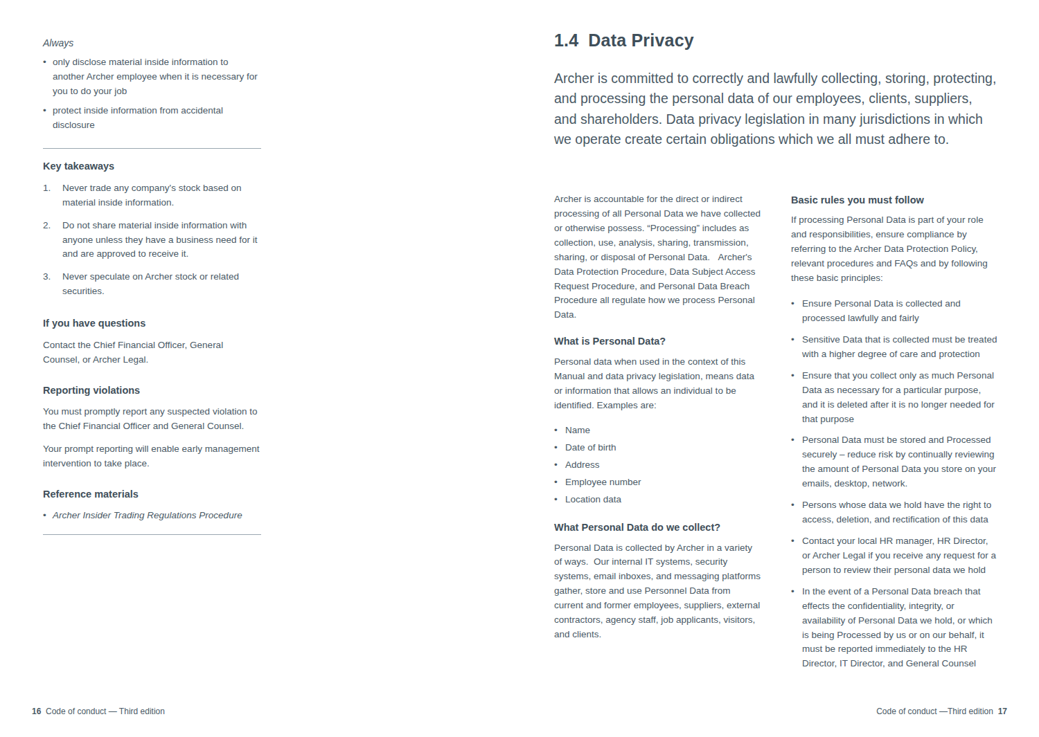Always
only disclose material inside information to another Archer employee when it is necessary for you to do your job
protect inside information from accidental disclosure
Key takeaways
Never trade any company's stock based on material inside information.
Do not share material inside information with anyone unless they have a business need for it and are approved to receive it.
Never speculate on Archer stock or related securities.
If you have questions
Contact the Chief Financial Officer, General Counsel, or Archer Legal.
Reporting violations
You must promptly report any suspected violation to the Chief Financial Officer and General Counsel.
Your prompt reporting will enable early management intervention to take place.
Reference materials
Archer Insider Trading Regulations Procedure
1.4 Data Privacy
Archer is committed to correctly and lawfully collecting, storing, protecting, and processing the personal data of our employees, clients, suppliers, and shareholders. Data privacy legislation in many jurisdictions in which we operate create certain obligations which we all must adhere to.
Archer is accountable for the direct or indirect processing of all Personal Data we have collected or otherwise possess. “Processing” includes as collection, use, analysis, sharing, transmission, sharing, or disposal of Personal Data. Archer's Data Protection Procedure, Data Subject Access Request Procedure, and Personal Data Breach Procedure all regulate how we process Personal Data.
What is Personal Data?
Personal data when used in the context of this Manual and data privacy legislation, means data or information that allows an individual to be identified. Examples are:
Name
Date of birth
Address
Employee number
Location data
What Personal Data do we collect?
Personal Data is collected by Archer in a variety of ways. Our internal IT systems, security systems, email inboxes, and messaging platforms gather, store and use Personnel Data from current and former employees, suppliers, external contractors, agency staff, job applicants, visitors, and clients.
Basic rules you must follow
If processing Personal Data is part of your role and responsibilities, ensure compliance by referring to the Archer Data Protection Policy, relevant procedures and FAQs and by following these basic principles:
Ensure Personal Data is collected and processed lawfully and fairly
Sensitive Data that is collected must be treated with a higher degree of care and protection
Ensure that you collect only as much Personal Data as necessary for a particular purpose, and it is deleted after it is no longer needed for that purpose
Personal Data must be stored and Processed securely – reduce risk by continually reviewing the amount of Personal Data you store on your emails, desktop, network.
Persons whose data we hold have the right to access, deletion, and rectification of this data
Contact your local HR manager, HR Director, or Archer Legal if you receive any request for a person to review their personal data we hold
In the event of a Personal Data breach that effects the confidentiality, integrity, or availability of Personal Data we hold, or which is being Processed by us or on our behalf, it must be reported immediately to the HR Director, IT Director, and General Counsel
16 Code of conduct — Third edition
Code of conduct —Third edition 17